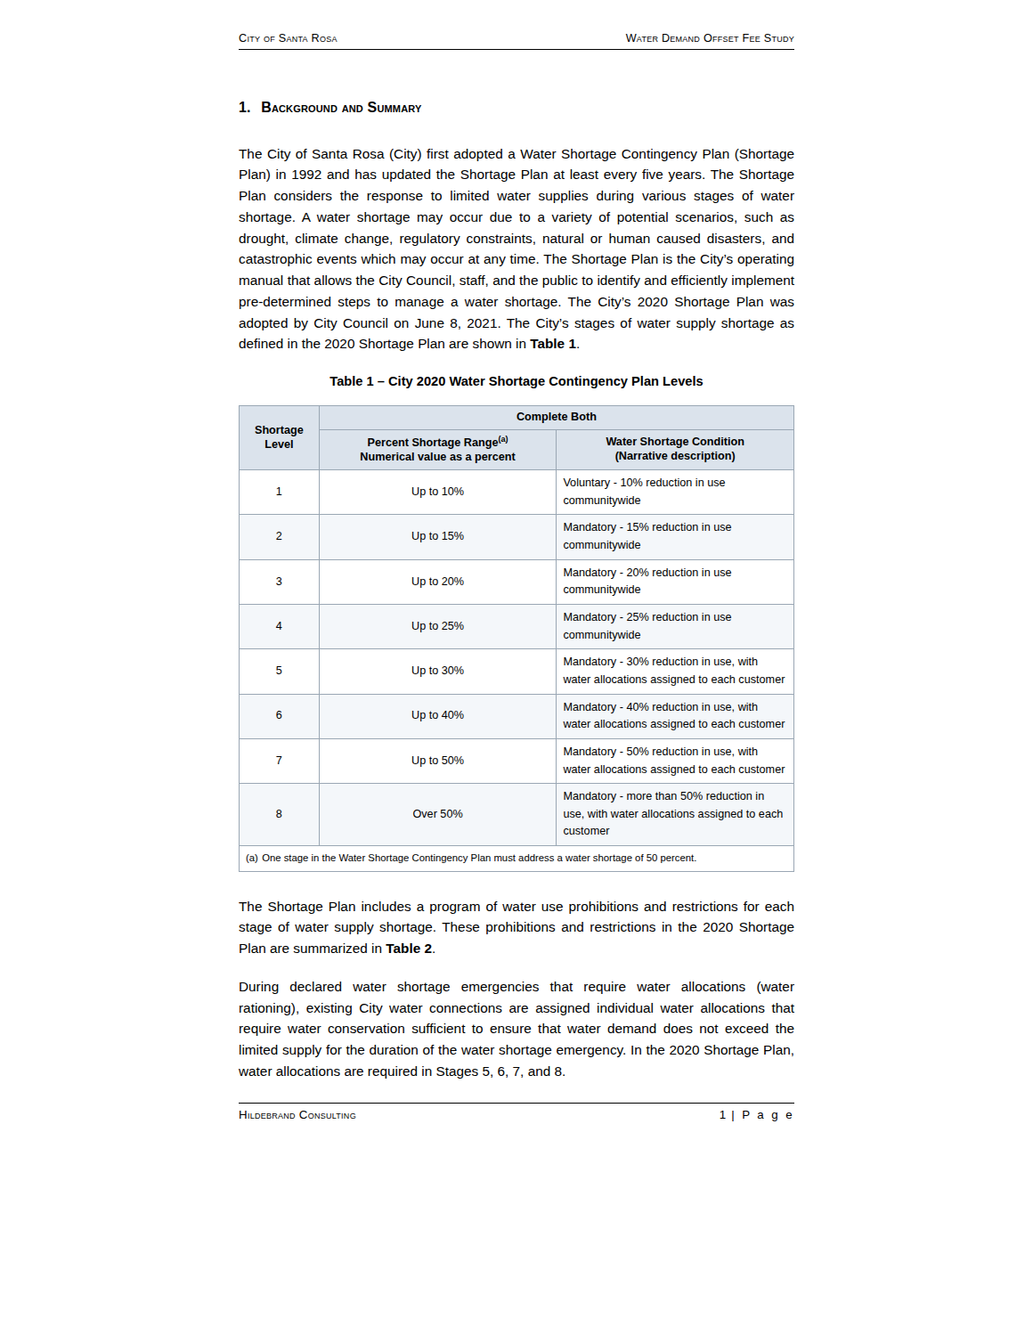City of Santa Rosa
Water Demand Offset Fee Study
1. Background and Summary
The City of Santa Rosa (City) first adopted a Water Shortage Contingency Plan (Shortage Plan) in 1992 and has updated the Shortage Plan at least every five years. The Shortage Plan considers the response to limited water supplies during various stages of water shortage. A water shortage may occur due to a variety of potential scenarios, such as drought, climate change, regulatory constraints, natural or human caused disasters, and catastrophic events which may occur at any time. The Shortage Plan is the City’s operating manual that allows the City Council, staff, and the public to identify and efficiently implement pre-determined steps to manage a water shortage. The City’s 2020 Shortage Plan was adopted by City Council on June 8, 2021. The City’s stages of water supply shortage as defined in the 2020 Shortage Plan are shown in Table 1.
Table 1 – City 2020 Water Shortage Contingency Plan Levels
| Shortage Level | Complete Both |
| --- | --- |
| Percent Shortage Range (a) Numerical value as a percent | Water Shortage Condition (Narrative description) |
| 1 | Up to 10% | Voluntary - 10% reduction in use communitywide |
| 2 | Up to 15% | Mandatory - 15% reduction in use communitywide |
| 3 | Up to 20% | Mandatory - 20% reduction in use communitywide |
| 4 | Up to 25% | Mandatory - 25% reduction in use communitywide |
| 5 | Up to 30% | Mandatory - 30% reduction in use, with water allocations assigned to each customer |
| 6 | Up to 40% | Mandatory - 40% reduction in use, with water allocations assigned to each customer |
| 7 | Up to 50% | Mandatory - 50% reduction in use, with water allocations assigned to each customer |
| 8 | Over 50% | Mandatory - more than 50% reduction in use, with water allocations assigned to each customer |
| (a) One stage in the Water Shortage Contingency Plan must address a water shortage of 50 percent. |
The Shortage Plan includes a program of water use prohibitions and restrictions for each stage of water supply shortage. These prohibitions and restrictions in the 2020 Shortage Plan are summarized in Table 2.
During declared water shortage emergencies that require water allocations (water rationing), existing City water connections are assigned individual water allocations that require water conservation sufficient to ensure that water demand does not exceed the limited supply for the duration of the water shortage emergency. In the 2020 Shortage Plan, water allocations are required in Stages 5, 6, 7, and 8.
Hildebrand Consulting
1 | P a g e